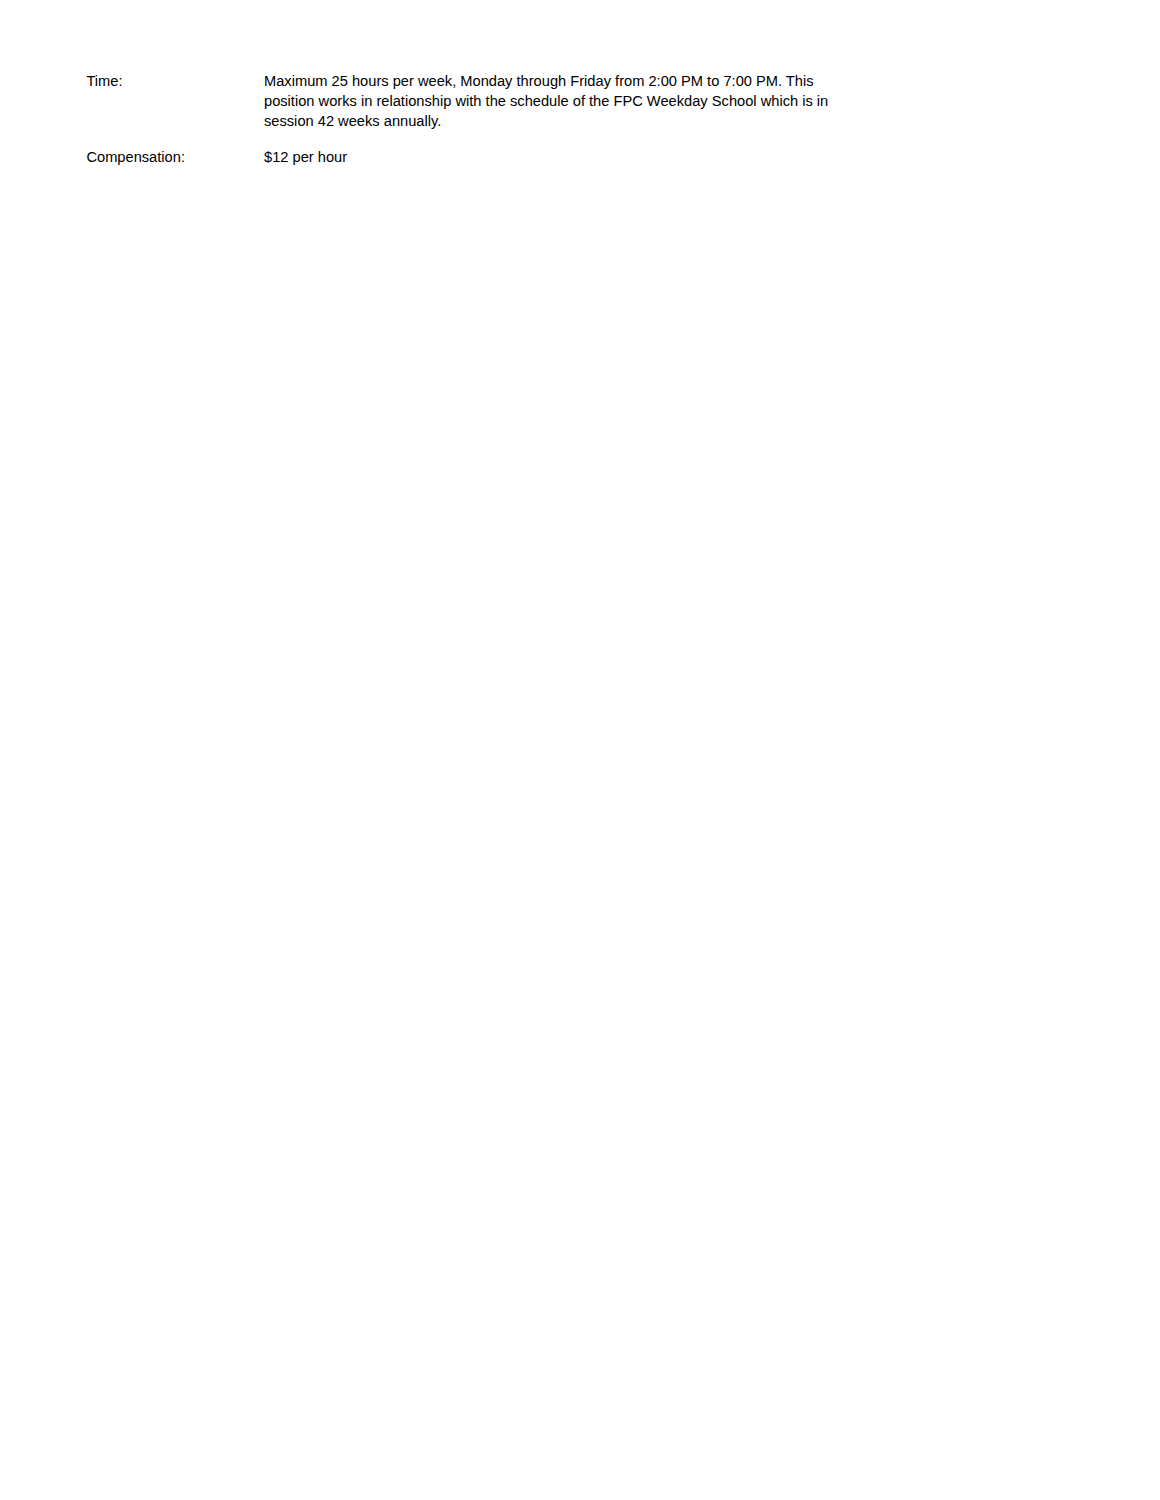Time:
Maximum 25 hours per week, Monday through Friday from 2:00 PM to 7:00 PM. This position works in relationship with the schedule of the FPC Weekday School which is in session 42 weeks annually.
Compensation:
$12 per hour